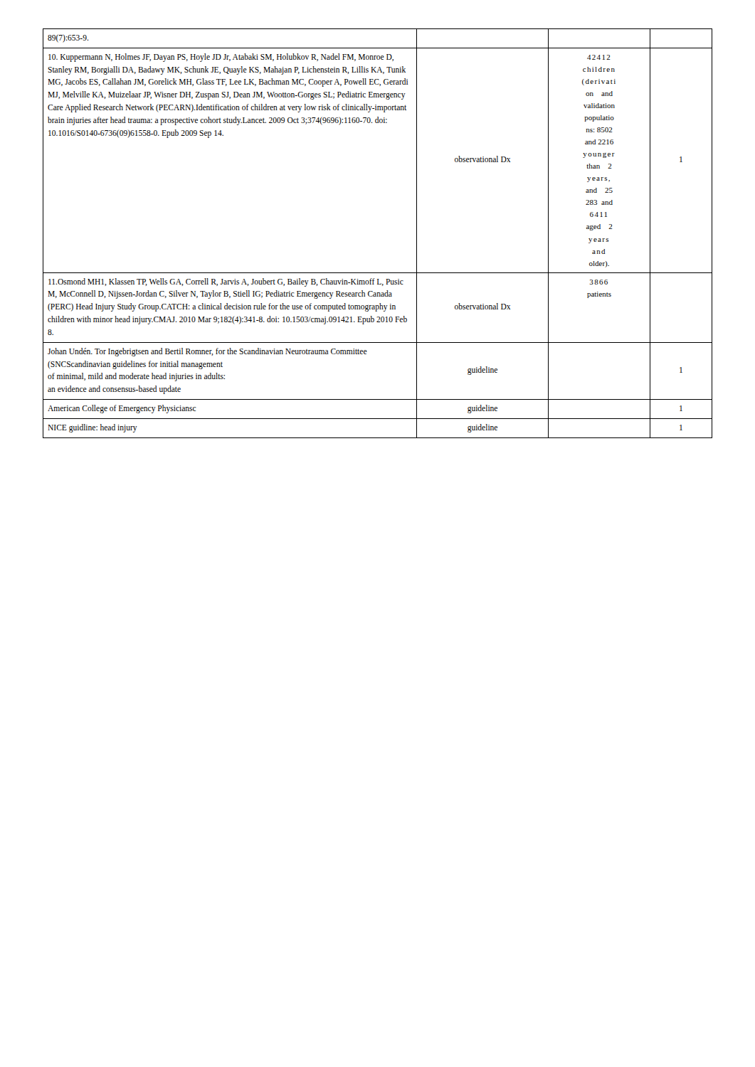| 89(7):653-9. | | | |
| 10. Kuppermann N, Holmes JF, Dayan PS, Hoyle JD Jr, Atabaki SM, Holubkov R, Nadel FM, Monroe D, Stanley RM, Borgialli DA, Badawy MK, Schunk JE, Quayle KS, Mahajan P, Lichenstein R, Lillis KA, Tunik MG, Jacobs ES, Callahan JM, Gorelick MH, Glass TF, Lee LK, Bachman MC, Cooper A, Powell EC, Gerardi MJ, Melville KA, Muizelaar JP, Wisner DH, Zuspan SJ, Dean JM, Wootton-Gorges SL; Pediatric Emergency Care Applied Research Network (PECARN).Identification of children at very low risk of clinically-important brain injuries after head trauma: a prospective cohort study.Lancet. 2009 Oct 3;374(9696):1160-70. doi: 10.1016/S0140-6736(09)61558-0. Epub 2009 Sep 14. | observational Dx | 42412 children (derivati on and validation populatio ns: 8502 and 2216 younger than 2 years, and 25 283 and 6411 aged 2 years and older). | 1 |
| 11.Osmond MH1, Klassen TP, Wells GA, Correll R, Jarvis A, Joubert G, Bailey B, Chauvin-Kimoff L, Pusic M, McConnell D, Nijssen-Jordan C, Silver N, Taylor B, Stiell IG; Pediatric Emergency Research Canada (PERC) Head Injury Study Group.CATCH: a clinical decision rule for the use of computed tomography in children with minor head injury.CMAJ. 2010 Mar 9;182(4):341-8. doi: 10.1503/cmaj.091421. Epub 2010 Feb 8. | observational Dx | 3866 patients | |
| Johan Undén. Tor Ingebrigtsen and Bertil Romner, for the Scandinavian Neurotrauma Committee (SNCScandinavian guidelines for initial management of minimal, mild and moderate head injuries in adults: an evidence and consensus-based update | guideline | | 1 |
| American College of Emergency Physiciansc | guideline | | 1 |
| NICE guidline: head injury | guideline | | 1 |